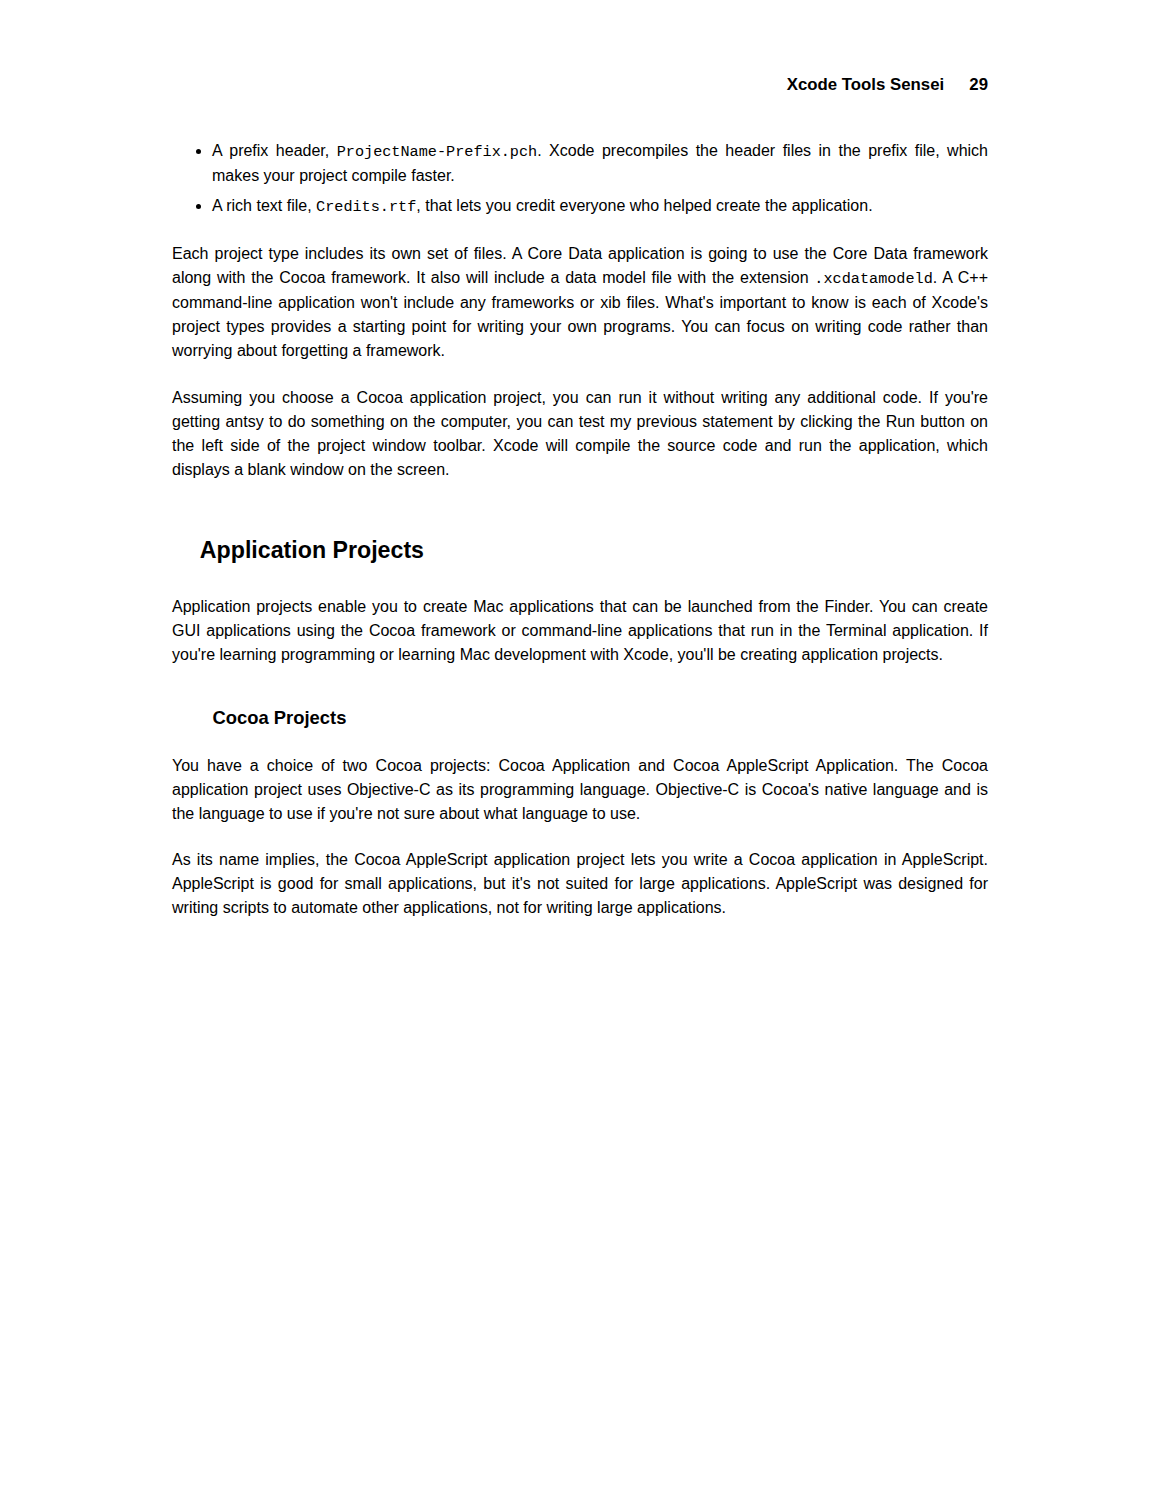Xcode Tools Sensei 29
A prefix header, ProjectName-Prefix.pch. Xcode precompiles the header files in the prefix file, which makes your project compile faster.
A rich text file, Credits.rtf, that lets you credit everyone who helped create the application.
Each project type includes its own set of files. A Core Data application is going to use the Core Data framework along with the Cocoa framework. It also will include a data model file with the extension .xcdatamodeld. A C++ command-line application won't include any frameworks or xib files. What's important to know is each of Xcode's project types provides a starting point for writing your own programs. You can focus on writing code rather than worrying about forgetting a framework.
Assuming you choose a Cocoa application project, you can run it without writing any additional code. If you're getting antsy to do something on the computer, you can test my previous statement by clicking the Run button on the left side of the project window toolbar. Xcode will compile the source code and run the application, which displays a blank window on the screen.
Application Projects
Application projects enable you to create Mac applications that can be launched from the Finder. You can create GUI applications using the Cocoa framework or command-line applications that run in the Terminal application. If you're learning programming or learning Mac development with Xcode, you'll be creating application projects.
Cocoa Projects
You have a choice of two Cocoa projects: Cocoa Application and Cocoa AppleScript Application. The Cocoa application project uses Objective-C as its programming language. Objective-C is Cocoa's native language and is the language to use if you're not sure about what language to use.
As its name implies, the Cocoa AppleScript application project lets you write a Cocoa application in AppleScript. AppleScript is good for small applications, but it's not suited for large applications. AppleScript was designed for writing scripts to automate other applications, not for writing large applications.